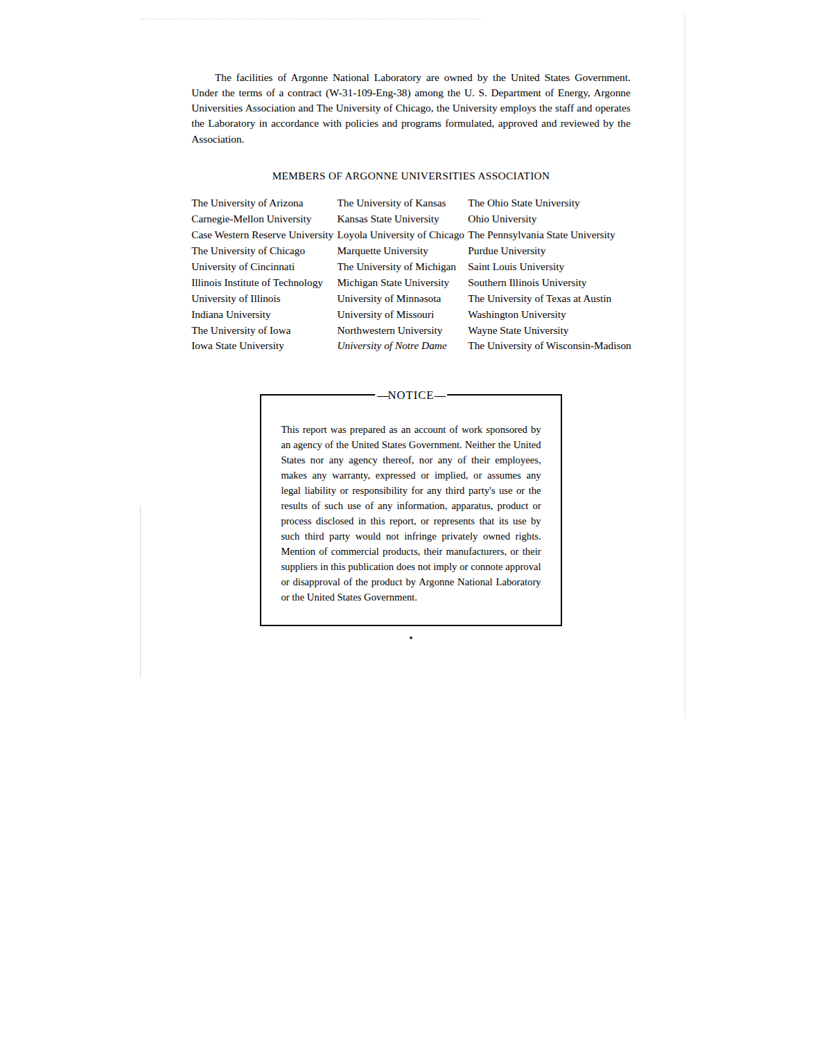The facilities of Argonne National Laboratory are owned by the United States Government. Under the terms of a contract (W-31-109-Eng-38) among the U. S. Department of Energy, Argonne Universities Association and The University of Chicago, the University employs the staff and operates the Laboratory in accordance with policies and programs formulated, approved and reviewed by the Association.
MEMBERS OF ARGONNE UNIVERSITIES ASSOCIATION
| The University of Arizona | The University of Kansas | The Ohio State University |
| Carnegie-Mellon University | Kansas State University | Ohio University |
| Case Western Reserve University | Loyola University of Chicago | The Pennsylvania State University |
| The University of Chicago | Marquette University | Purdue University |
| University of Cincinnati | The University of Michigan | Saint Louis University |
| Illinois Institute of Technology | Michigan State University | Southern Illinois University |
| University of Illinois | University of Minnəsota | The University of Texas at Austin |
| Indiana University | University of Missouri | Washington University |
| The University of Iowa | Northwestern University | Wayne State University |
| Iowa State University | University of Notre Dame | The University of Wisconsin-Madison |
—NOTICE—
This report was prepared as an account of work sponsored by an agency of the United States Government. Neither the United States nor any agency thereof, nor any of their employees, makes any warranty, expressed or implied, or assumes any legal liability or responsibility for any third party's use or the results of such use of any information, apparatus, product or process disclosed in this report, or represents that its use by such third party would not infringe privately owned rights. Mention of commercial products, their manufacturers, or their suppliers in this publication does not imply or connote approval or disapproval of the product by Argonne National Laboratory or the United States Government.
•